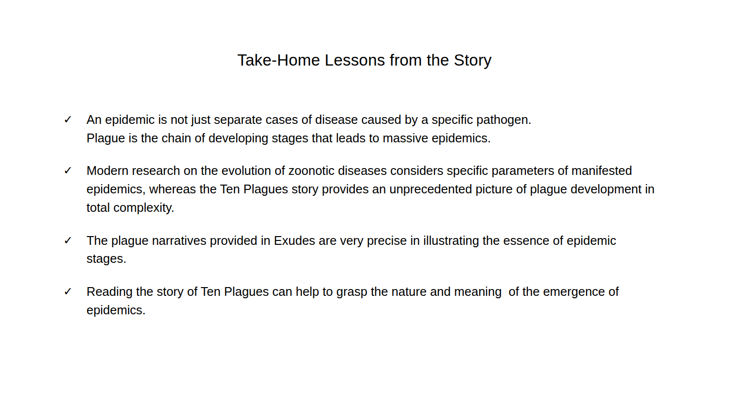Take-Home Lessons from the Story
An epidemic is not just separate cases of disease caused by a specific pathogen.
Plague is the chain of developing stages that leads to massive epidemics.
Modern research on the evolution of zoonotic diseases considers specific parameters of manifested epidemics, whereas the Ten Plagues story provides an unprecedented picture of plague development in total complexity.
The plague narratives provided in Exudes are very precise in illustrating the essence of epidemic stages.
Reading the story of Ten Plagues can help to grasp the nature and meaning of the emergence of epidemics.